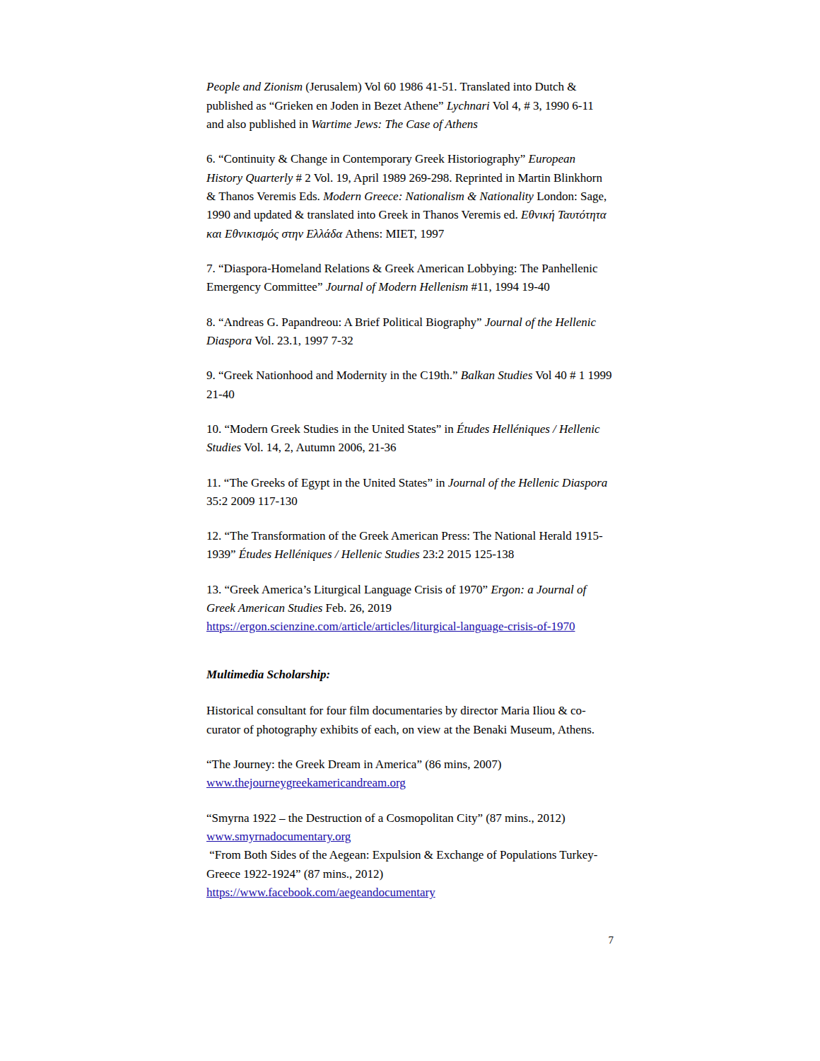People and Zionism (Jerusalem) Vol 60 1986 41-51. Translated into Dutch & published as “Grieken en Joden in Bezet Athene” Lychnari Vol 4, # 3, 1990 6-11 and also published in Wartime Jews: The Case of Athens
6. “Continuity & Change in Contemporary Greek Historiography” European History Quarterly # 2 Vol. 19, April 1989 269-298. Reprinted in Martin Blinkhorn & Thanos Veremis Eds. Modern Greece: Nationalism & Nationality London: Sage, 1990 and updated & translated into Greek in Thanos Veremis ed. Εθνική Ταυτότητα και Εθνικισμός στην Ελλάδα Athens: MIET, 1997
7. “Diaspora-Homeland Relations & Greek American Lobbying: The Panhellenic Emergency Committee” Journal of Modern Hellenism #11, 1994 19-40
8. “Andreas G. Papandreou: A Brief Political Biography” Journal of the Hellenic Diaspora Vol. 23.1, 1997 7-32
9. “Greek Nationhood and Modernity in the C19th.” Balkan Studies Vol 40 # 1 1999 21-40
10. “Modern Greek Studies in the United States” in Études Helléniques / Hellenic Studies Vol. 14, 2, Autumn 2006, 21-36
11. “The Greeks of Egypt in the United States” in Journal of the Hellenic Diaspora 35:2 2009 117-130
12. “The Transformation of the Greek American Press: The National Herald 1915-1939” Études Helléniques / Hellenic Studies 23:2 2015 125-138
13. “Greek America’s Liturgical Language Crisis of 1970” Ergon: a Journal of Greek American Studies Feb. 26, 2019
https://ergon.scienzine.com/article/articles/liturgical-language-crisis-of-1970
Multimedia Scholarship:
Historical consultant for four film documentaries by director Maria Iliou & co-curator of photography exhibits of each, on view at the Benaki Museum, Athens.
“The Journey: the Greek Dream in America” (86 mins, 2007)
www.thejourneygreekamericandream.org
“Smyrna 1922 – the Destruction of a Cosmopolitan City” (87 mins., 2012)
www.smyrnadocumentary.org
“From Both Sides of the Aegean: Expulsion & Exchange of Populations Turkey-Greece 1922-1924” (87 mins., 2012)
https://www.facebook.com/aegeandocumentary
7